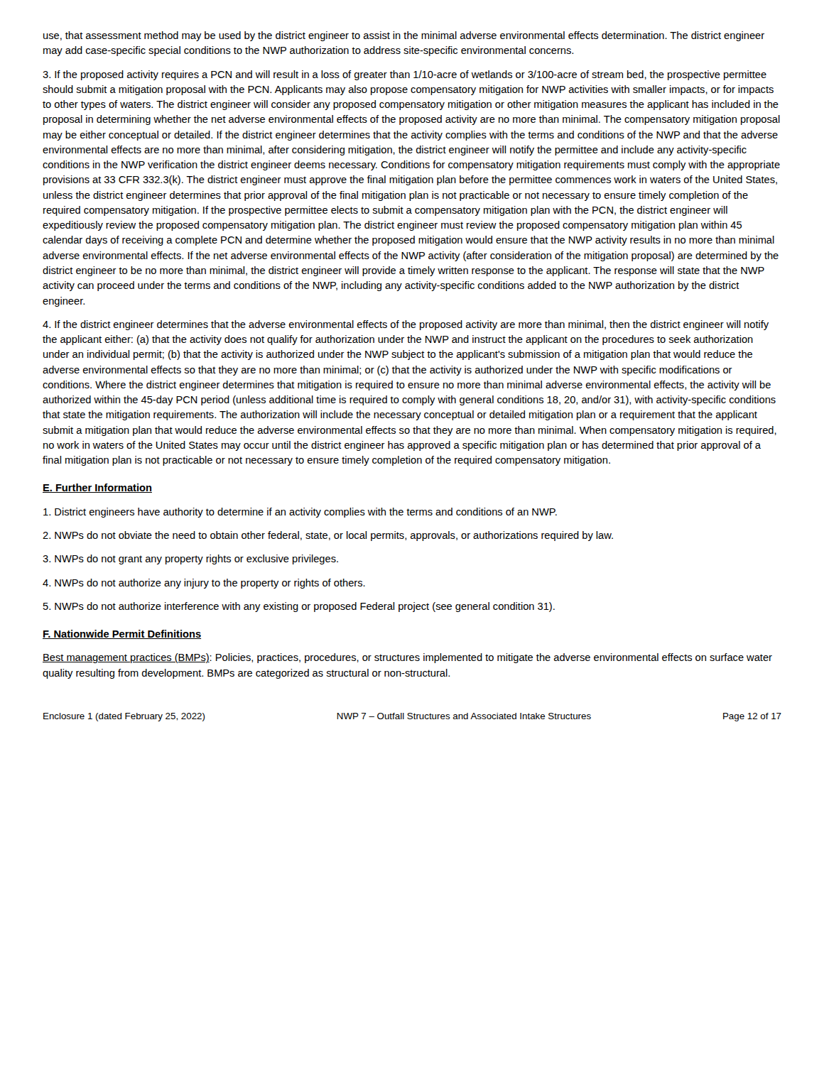use, that assessment method may be used by the district engineer to assist in the minimal adverse environmental effects determination. The district engineer may add case-specific special conditions to the NWP authorization to address site-specific environmental concerns.
3. If the proposed activity requires a PCN and will result in a loss of greater than 1/10-acre of wetlands or 3/100-acre of stream bed, the prospective permittee should submit a mitigation proposal with the PCN. Applicants may also propose compensatory mitigation for NWP activities with smaller impacts, or for impacts to other types of waters. The district engineer will consider any proposed compensatory mitigation or other mitigation measures the applicant has included in the proposal in determining whether the net adverse environmental effects of the proposed activity are no more than minimal. The compensatory mitigation proposal may be either conceptual or detailed. If the district engineer determines that the activity complies with the terms and conditions of the NWP and that the adverse environmental effects are no more than minimal, after considering mitigation, the district engineer will notify the permittee and include any activity-specific conditions in the NWP verification the district engineer deems necessary. Conditions for compensatory mitigation requirements must comply with the appropriate provisions at 33 CFR 332.3(k). The district engineer must approve the final mitigation plan before the permittee commences work in waters of the United States, unless the district engineer determines that prior approval of the final mitigation plan is not practicable or not necessary to ensure timely completion of the required compensatory mitigation. If the prospective permittee elects to submit a compensatory mitigation plan with the PCN, the district engineer will expeditiously review the proposed compensatory mitigation plan. The district engineer must review the proposed compensatory mitigation plan within 45 calendar days of receiving a complete PCN and determine whether the proposed mitigation would ensure that the NWP activity results in no more than minimal adverse environmental effects. If the net adverse environmental effects of the NWP activity (after consideration of the mitigation proposal) are determined by the district engineer to be no more than minimal, the district engineer will provide a timely written response to the applicant. The response will state that the NWP activity can proceed under the terms and conditions of the NWP, including any activity-specific conditions added to the NWP authorization by the district engineer.
4. If the district engineer determines that the adverse environmental effects of the proposed activity are more than minimal, then the district engineer will notify the applicant either: (a) that the activity does not qualify for authorization under the NWP and instruct the applicant on the procedures to seek authorization under an individual permit; (b) that the activity is authorized under the NWP subject to the applicant's submission of a mitigation plan that would reduce the adverse environmental effects so that they are no more than minimal; or (c) that the activity is authorized under the NWP with specific modifications or conditions. Where the district engineer determines that mitigation is required to ensure no more than minimal adverse environmental effects, the activity will be authorized within the 45-day PCN period (unless additional time is required to comply with general conditions 18, 20, and/or 31), with activity-specific conditions that state the mitigation requirements. The authorization will include the necessary conceptual or detailed mitigation plan or a requirement that the applicant submit a mitigation plan that would reduce the adverse environmental effects so that they are no more than minimal. When compensatory mitigation is required, no work in waters of the United States may occur until the district engineer has approved a specific mitigation plan or has determined that prior approval of a final mitigation plan is not practicable or not necessary to ensure timely completion of the required compensatory mitigation.
E. Further Information
1. District engineers have authority to determine if an activity complies with the terms and conditions of an NWP.
2. NWPs do not obviate the need to obtain other federal, state, or local permits, approvals, or authorizations required by law.
3. NWPs do not grant any property rights or exclusive privileges.
4. NWPs do not authorize any injury to the property or rights of others.
5. NWPs do not authorize interference with any existing or proposed Federal project (see general condition 31).
F. Nationwide Permit Definitions
Best management practices (BMPs): Policies, practices, procedures, or structures implemented to mitigate the adverse environmental effects on surface water quality resulting from development. BMPs are categorized as structural or non-structural.
Enclosure 1 (dated February 25, 2022) NWP 7 – Outfall Structures and Associated Intake Structures Page 12 of 17